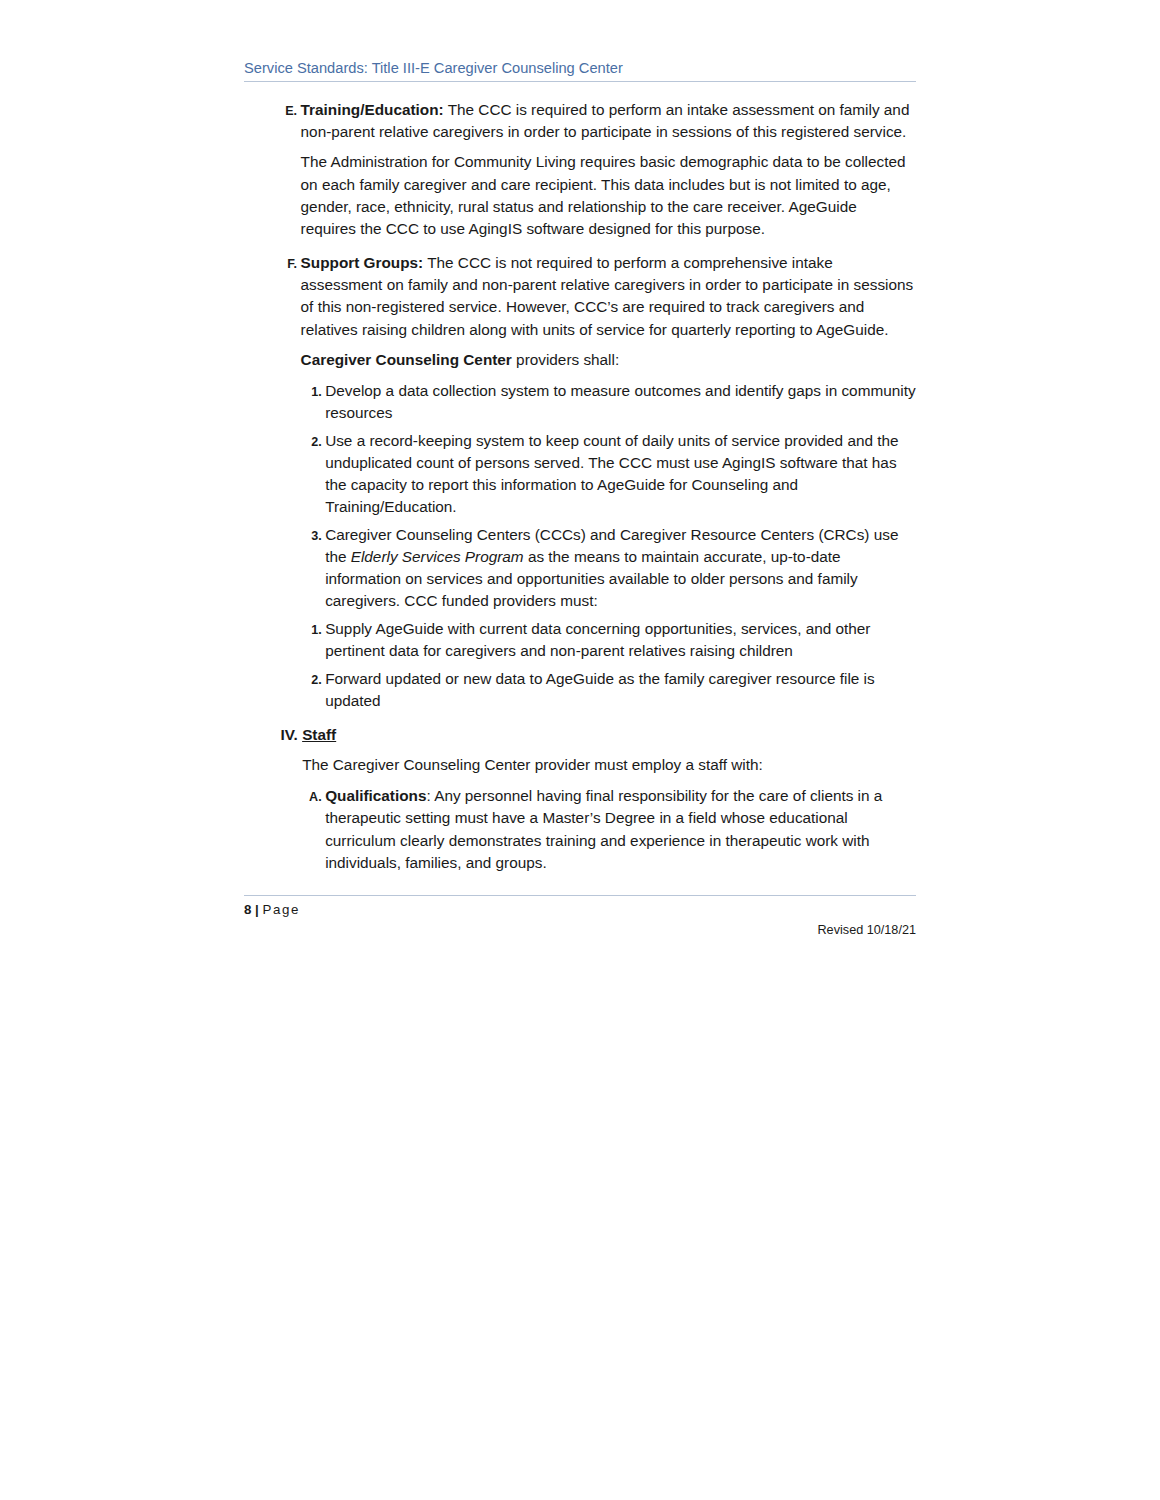Service Standards: Title III-E Caregiver Counseling Center
Training/Education: The CCC is required to perform an intake assessment on family and non-parent relative caregivers in order to participate in sessions of this registered service.
The Administration for Community Living requires basic demographic data to be collected on each family caregiver and care recipient. This data includes but is not limited to age, gender, race, ethnicity, rural status and relationship to the care receiver. AgeGuide requires the CCC to use AgingIS software designed for this purpose.
Support Groups: The CCC is not required to perform a comprehensive intake assessment on family and non-parent relative caregivers in order to participate in sessions of this non-registered service. However, CCC’s are required to track caregivers and relatives raising children along with units of service for quarterly reporting to AgeGuide.
Caregiver Counseling Center providers shall:
Develop a data collection system to measure outcomes and identify gaps in community resources
Use a record-keeping system to keep count of daily units of service provided and the unduplicated count of persons served. The CCC must use AgingIS software that has the capacity to report this information to AgeGuide for Counseling and Training/Education.
Caregiver Counseling Centers (CCCs) and Caregiver Resource Centers (CRCs) use the Elderly Services Program as the means to maintain accurate, up-to-date information on services and opportunities available to older persons and family caregivers. CCC funded providers must:
Supply AgeGuide with current data concerning opportunities, services, and other pertinent data for caregivers and non-parent relatives raising children
Forward updated or new data to AgeGuide as the family caregiver resource file is updated
Staff
The Caregiver Counseling Center provider must employ a staff with:
Qualifications: Any personnel having final responsibility for the care of clients in a therapeutic setting must have a Master’s Degree in a field whose educational curriculum clearly demonstrates training and experience in therapeutic work with individuals, families, and groups.
8 | Page
Revised 10/18/21